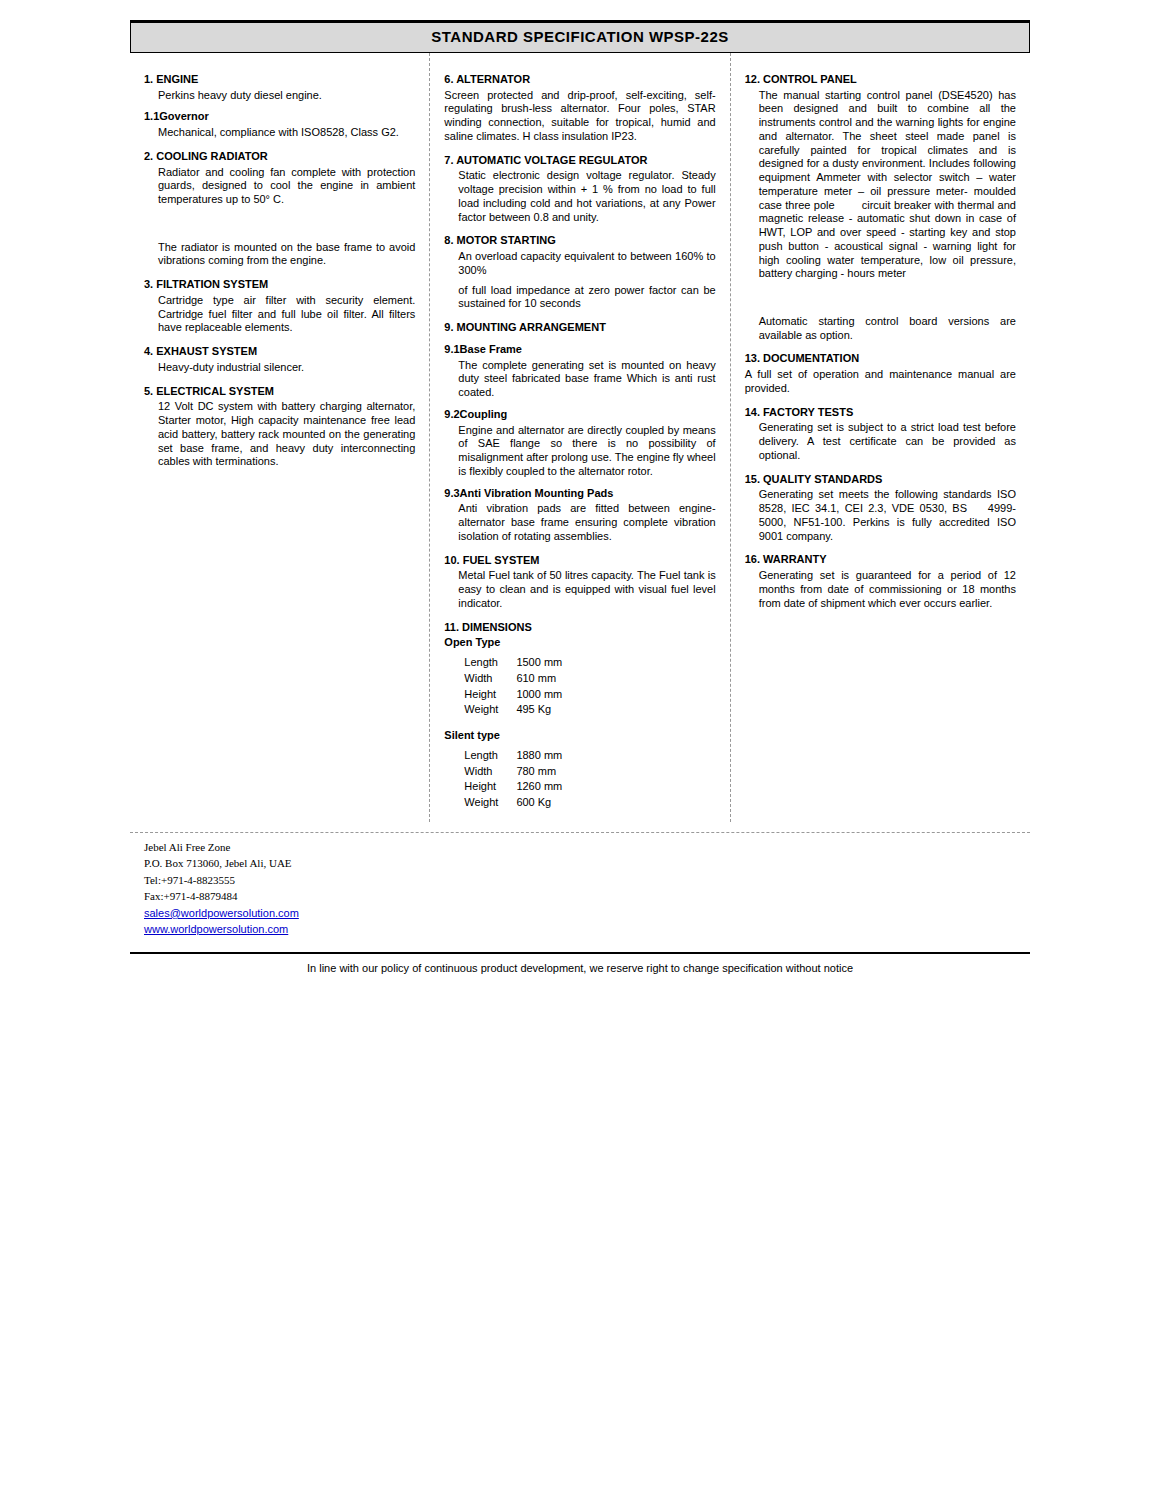STANDARD SPECIFICATION WPSP-22S
1. ENGINE
Perkins heavy duty diesel engine.
1.1Governor
Mechanical, compliance with ISO8528, Class G2.
2. COOLING RADIATOR
Radiator and cooling fan complete with protection guards, designed to cool the engine in ambient temperatures up to 50° C.
The radiator is mounted on the base frame to avoid vibrations coming from the engine.
3. FILTRATION SYSTEM
Cartridge type air filter with security element. Cartridge fuel filter and full lube oil filter. All filters have replaceable elements.
4. EXHAUST SYSTEM
Heavy-duty industrial silencer.
5. ELECTRICAL SYSTEM
12 Volt DC system with battery charging alternator, Starter motor, High capacity maintenance free lead acid battery, battery rack mounted on the generating set base frame, and heavy duty interconnecting cables with terminations.
6. ALTERNATOR
Screen protected and drip-proof, self-exciting, self-regulating brush-less alternator. Four poles, STAR winding connection, suitable for tropical, humid and saline climates. H class insulation IP23.
7. AUTOMATIC VOLTAGE REGULATOR
Static electronic design voltage regulator. Steady voltage precision within + 1 % from no load to full load including cold and hot variations, at any Power factor between 0.8 and unity.
8. MOTOR STARTING
An overload capacity equivalent to between 160% to 300%
of full load impedance at zero power factor can be sustained for 10 seconds
9. MOUNTING ARRANGEMENT
9.1Base Frame
The complete generating set is mounted on heavy duty steel fabricated base frame Which is anti rust coated.
9.2Coupling
Engine and alternator are directly coupled by means of SAE flange so there is no possibility of misalignment after prolong use. The engine fly wheel is flexibly coupled to the alternator rotor.
9.3Anti Vibration Mounting Pads
Anti vibration pads are fitted between engine-alternator base frame ensuring complete vibration isolation of rotating assemblies.
10. FUEL SYSTEM
Metal Fuel tank of 50 litres capacity. The Fuel tank is easy to clean and is equipped with visual fuel level indicator.
11. DIMENSIONS
Open Type
| Length | 1500 mm |
| Width | 610 mm |
| Height | 1000 mm |
| Weight | 495 Kg |
Silent type
| Length | 1880 mm |
| Width | 780 mm |
| Height | 1260 mm |
| Weight | 600 Kg |
12. CONTROL PANEL
The manual starting control panel (DSE4520) has been designed and built to combine all the instruments control and the warning lights for engine and alternator. The sheet steel made panel is carefully painted for tropical climates and is designed for a dusty environment. Includes following equipment Ammeter with selector switch – water temperature meter – oil pressure meter- moulded case three pole circuit breaker with thermal and magnetic release - automatic shut down in case of HWT, LOP and over speed - starting key and stop push button - acoustical signal - warning light for high cooling water temperature, low oil pressure, battery charging - hours meter
Automatic starting control board versions are available as option.
13. DOCUMENTATION
A full set of operation and maintenance manual are provided.
14. FACTORY TESTS
Generating set is subject to a strict load test before delivery. A test certificate can be provided as optional.
15. QUALITY STANDARDS
Generating set meets the following standards ISO 8528, IEC 34.1, CEI 2.3, VDE 0530, BS 4999-5000, NF51-100. Perkins is fully accredited ISO 9001 company.
16. WARRANTY
Generating set is guaranteed for a period of 12 months from date of commissioning or 18 months from date of shipment which ever occurs earlier.
Jebel Ali Free Zone
P.O. Box 713060, Jebel Ali, UAE
Tel:+971-4-8823555
Fax:+971-4-8879484
sales@worldpowersolution.com
www.worldpowersolution.com
In line with our policy of continuous product development, we reserve right to change specification without notice